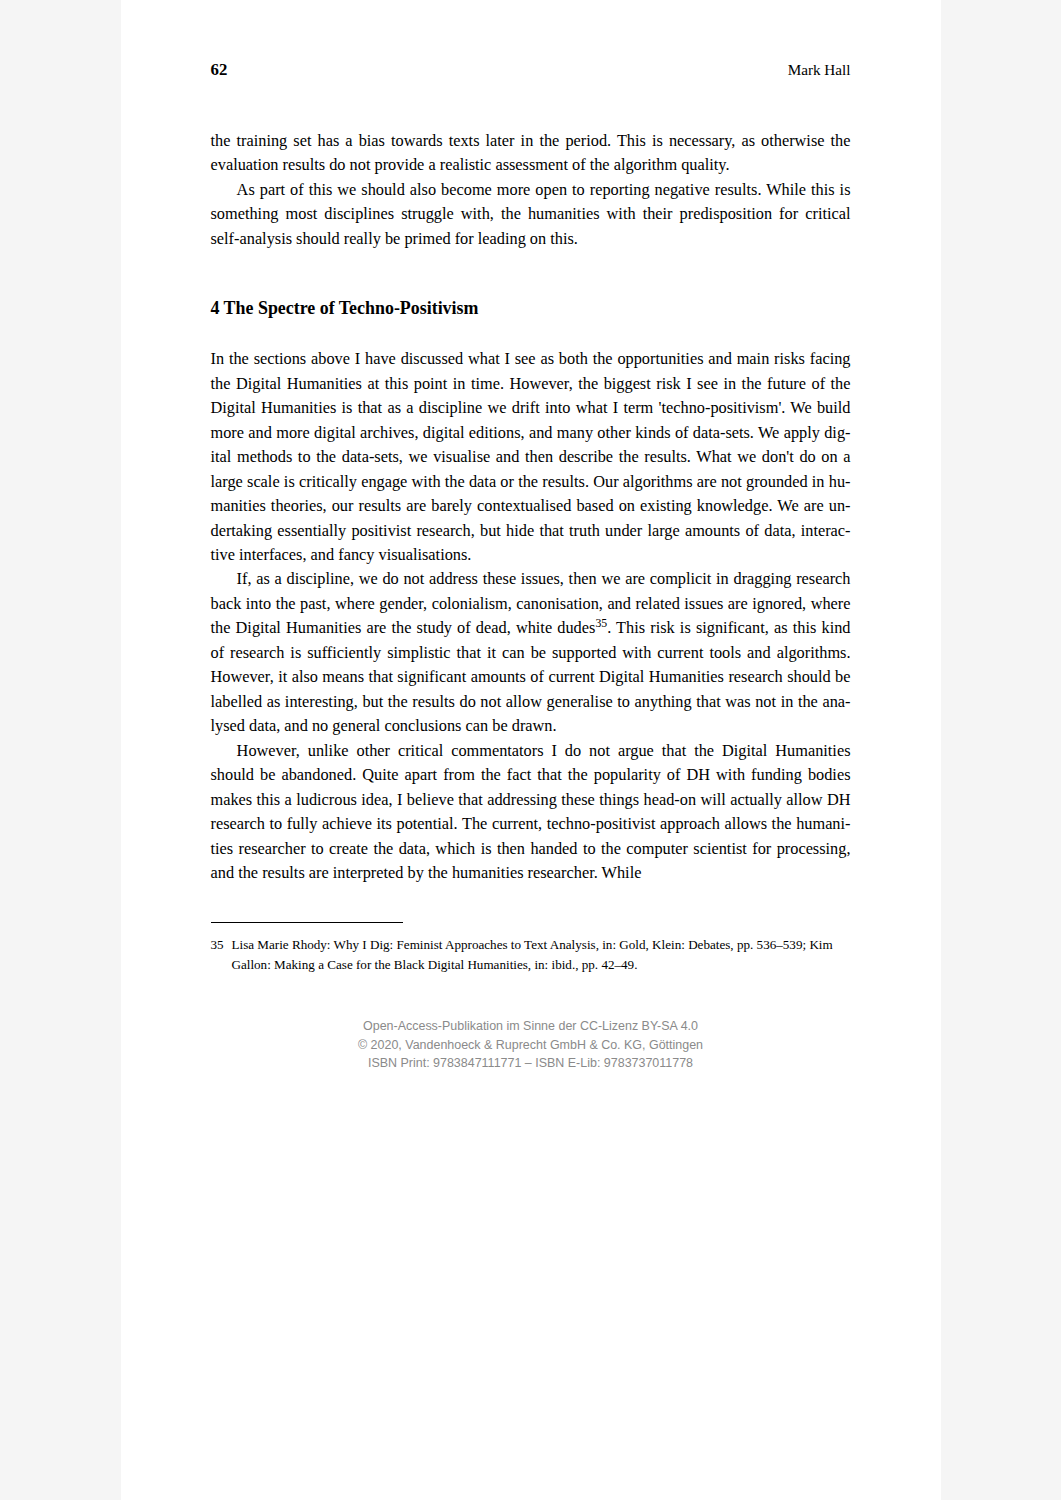62 Mark Hall
the training set has a bias towards texts later in the period. This is necessary, as otherwise the evaluation results do not provide a realistic assessment of the algorithm quality.
As part of this we should also become more open to reporting negative results. While this is something most disciplines struggle with, the humanities with their predisposition for critical self-analysis should really be primed for leading on this.
4 The Spectre of Techno-Positivism
In the sections above I have discussed what I see as both the opportunities and main risks facing the Digital Humanities at this point in time. However, the biggest risk I see in the future of the Digital Humanities is that as a discipline we drift into what I term 'techno-positivism'. We build more and more digital archives, digital editions, and many other kinds of data-sets. We apply digital methods to the data-sets, we visualise and then describe the results. What we don't do on a large scale is critically engage with the data or the results. Our algorithms are not grounded in humanities theories, our results are barely contextualised based on existing knowledge. We are undertaking essentially positivist research, but hide that truth under large amounts of data, interactive interfaces, and fancy visualisations.
If, as a discipline, we do not address these issues, then we are complicit in dragging research back into the past, where gender, colonialism, canonisation, and related issues are ignored, where the Digital Humanities are the study of dead, white dudes35. This risk is significant, as this kind of research is sufficiently simplistic that it can be supported with current tools and algorithms. However, it also means that significant amounts of current Digital Humanities research should be labelled as interesting, but the results do not allow generalise to anything that was not in the analysed data, and no general conclusions can be drawn.
However, unlike other critical commentators I do not argue that the Digital Humanities should be abandoned. Quite apart from the fact that the popularity of DH with funding bodies makes this a ludicrous idea, I believe that addressing these things head-on will actually allow DH research to fully achieve its potential. The current, techno-positivist approach allows the humanities researcher to create the data, which is then handed to the computer scientist for processing, and the results are interpreted by the humanities researcher. While
35 Lisa Marie Rhody: Why I Dig: Feminist Approaches to Text Analysis, in: Gold, Klein: Debates, pp. 536–539; Kim Gallon: Making a Case for the Black Digital Humanities, in: ibid., pp. 42–49.
Open-Access-Publikation im Sinne der CC-Lizenz BY-SA 4.0
© 2020, Vandenhoeck & Ruprecht GmbH & Co. KG, Göttingen
ISBN Print: 9783847111771 – ISBN E-Lib: 9783737011778